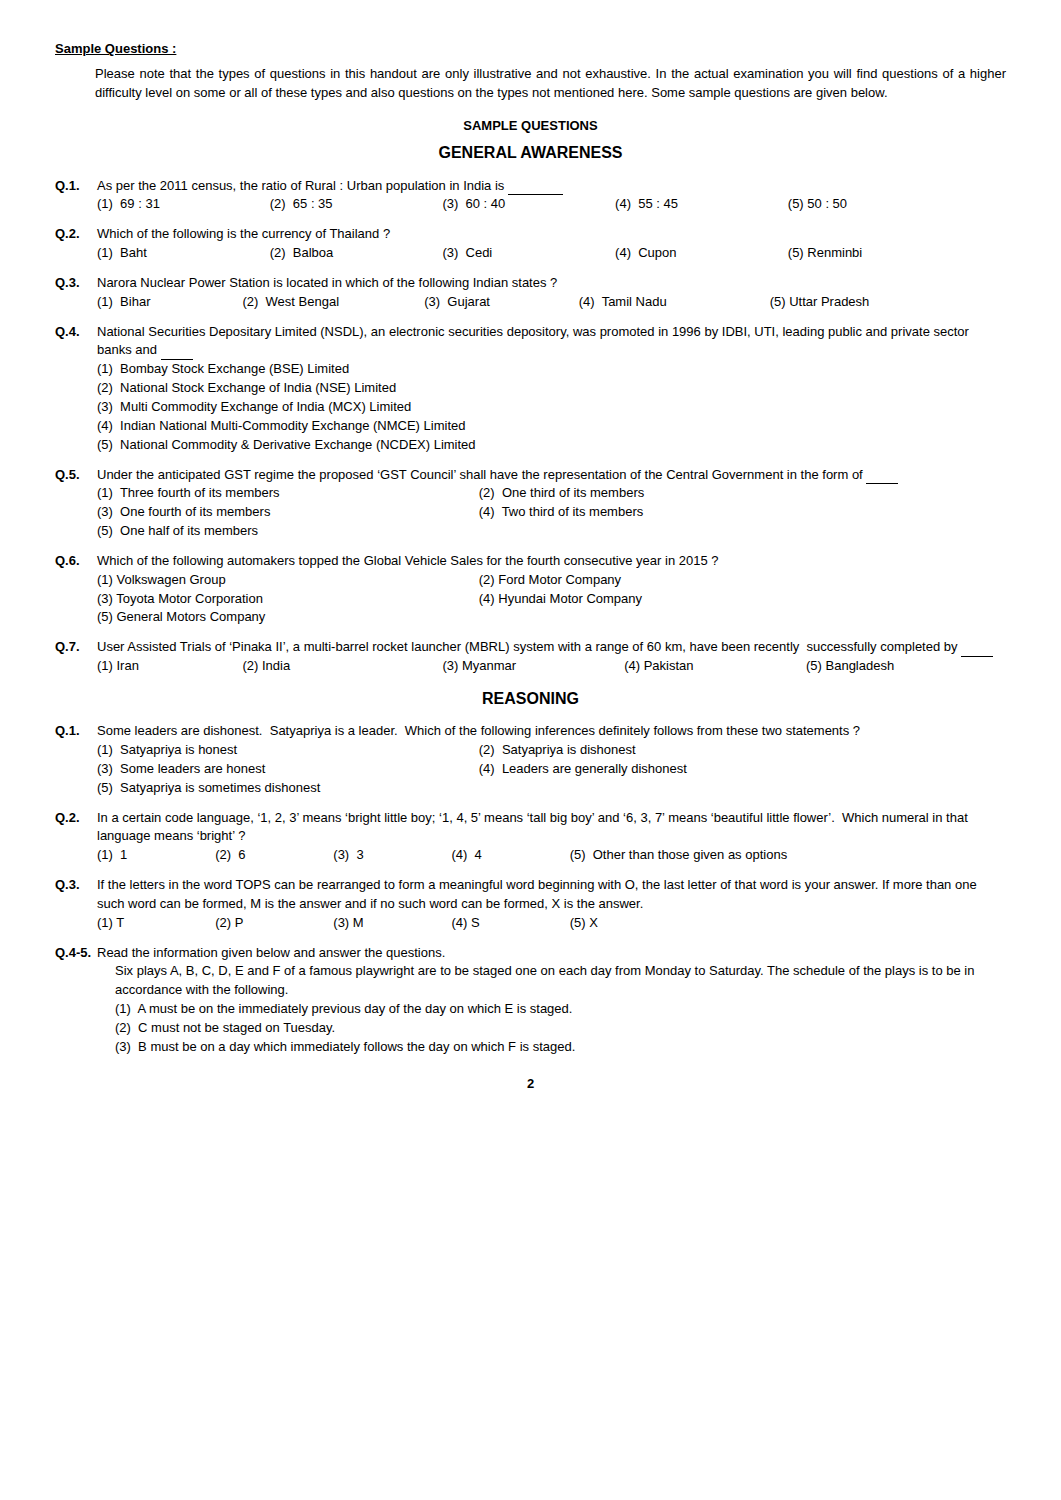Sample Questions :
Please note that the types of questions in this handout are only illustrative and not exhaustive. In the actual examination you will find questions of a higher difficulty level on some or all of these types and also questions on the types not mentioned here. Some sample questions are given below.
SAMPLE QUESTIONS
GENERAL AWARENESS
| Q.1. | As per the 2011 census, the ratio of Rural : Urban population in India is / (1) 69 : 31 / (2) 65 : 35 / (3) 60 : 40 / (4) 55 : 45 / (5) 50 : 50 / |
| Q.2. | Which of the following is the currency of Thailand ? / (1) Baht / (2) Balboa / (3) Cedi / (4) Cupon / (5) Renminbi / |
| Q.3. | Narora Nuclear Power Station is located in which of the following Indian states ? / (1) Bihar / (2) West Bengal / (3) Gujarat / (4) Tamil Nadu / (5) Uttar Pradesh / |
| Q.4. | National Securities Depositary Limited (NSDL), an electronic securities depository, was promoted in 1996 by IDBI, UTI, leading public and private sector banks and (1) Bombay Stock Exchange (BSE) Limited (2) National Stock Exchange of India (NSE) Limited (3) Multi Commodity Exchange of India (MCX) Limited (4) Indian National Multi-Commodity Exchange (NMCE) Limited (5) National Commodity & Derivative Exchange (NCDEX) Limited |
| Q.5. | Under the anticipated GST regime the proposed ‘GST Council’ shall have the representation of the Central Government in the form of / (1) Three fourth of its members / (2) One third of its members / / (3) One fourth of its members / (4) Two third of its members / / (5) One half of its members / |
| Q.6. | Which of the following automakers topped the Global Vehicle Sales for the fourth consecutive year in 2015 ? / (1) Volkswagen Group / (2) Ford Motor Company / / (3) Toyota Motor Corporation / (4) Hyundai Motor Company / / (5) General Motors Company / |
| Q.7. | User Assisted Trials of ‘Pinaka II’, a multi-barrel rocket launcher (MBRL) system with a range of 60 km, have been recently successfully completed by / (1) Iran / (2) India / (3) Myanmar / (4) Pakistan / (5) Bangladesh / |
REASONING
| Q.1. | Some leaders are dishonest. Satyapriya is a leader. Which of the following inferences definitely follows from these two statements ? / (1) Satyapriya is honest / (2) Satyapriya is dishonest / / (3) Some leaders are honest / (4) Leaders are generally dishonest / / (5) Satyapriya is sometimes dishonest / |
| Q.2. | In a certain code language, ‘1, 2, 3’ means ‘bright little boy; ‘1, 4, 5’ means ‘tall big boy’ and ‘6, 3, 7’ means ‘beautiful little flower’. Which numeral in that language means ‘bright’ ? / (1) 1 / (2) 6 / (3) 3 / (4) 4 / (5) Other than those given as options / |
| Q.3. | If the letters in the word TOPS can be rearranged to form a meaningful word beginning with O, the last letter of that word is your answer. If more than one such word can be formed, M is the answer and if no such word can be formed, X is the answer. / (1) T / (2) P / (3) M / (4) S / (5) X / |
| Q.4-5. | Read the information given below and answer the questions. Six plays A, B, C, D, E and F of a famous playwright are to be staged one on each day from Monday to Saturday. The schedule of the plays is to be in accordance with the following. (1) A must be on the immediately previous day of the day on which E is staged. (2) C must not be staged on Tuesday. (3) B must be on a day which immediately follows the day on which F is staged. |
2